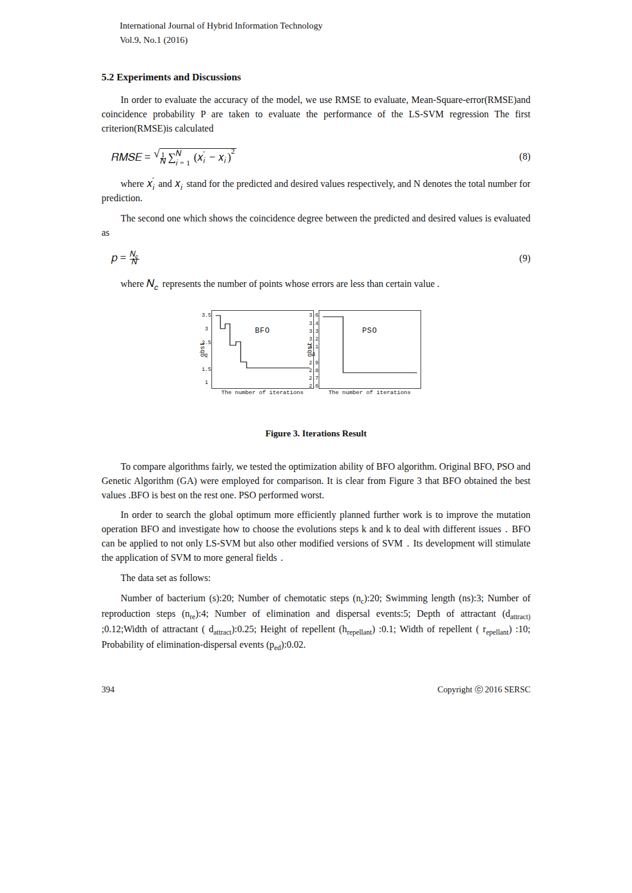International Journal of Hybrid Information Technology
Vol.9, No.1 (2016)
5.2 Experiments and Discussions
In order to evaluate the accuracy of the model, we use RMSE to evaluate, Mean-Square-error(RMSE)and coincidence probability P are taken to evaluate the performance of the LS-SVM regression The first criterion(RMSE)is calculated
RMSE = 1N ∑ i=1 N ( xi′ − xi ) 2
(8)
where xi′ and xi stand for the predicted and desired values respectively, and N denotes the total number for prediction.
The second one which shows the coincidence degree between the predicted and desired values is evaluated as
p = Nc N
(9)
where Nc represents the number of points whose errors are less than certain value .
3.532.521.51
gbst
BFO
The number of iterations
3.63.43.33.23.132.92.82.72.6
gbst
PSO
The number of iterations
Figure 3. Iterations Result
To compare algorithms fairly, we tested the optimization ability of BFO algorithm. Original BFO, PSO and Genetic Algorithm (GA) were employed for comparison. It is clear from Figure 3 that BFO obtained the best values .BFO is best on the rest one. PSO performed worst.
In order to search the global optimum more efficiently planned further work is to improve the mutation operation BFO and investigate how to choose the evolutions steps k and k to deal with different issues．BFO can be applied to not only LS-SVM but also other modified versions of SVM．Its development will stimulate the application of SVM to more general fields．
The data set as follows:
Number of bacterium (s):20; Number of chemotatic steps (nc):20; Swimming length (ns):3; Number of reproduction steps (nre):4; Number of elimination and dispersal events:5; Depth of attractant (dattract) ;0.12;Width of attractant ( dattract):0.25; Height of repellent (hrepellant) :0.1; Width of repellent ( repellant) :10; Probability of elimination-dispersal events (ped):0.02.
394 Copyright ⓒ 2016 SERSC